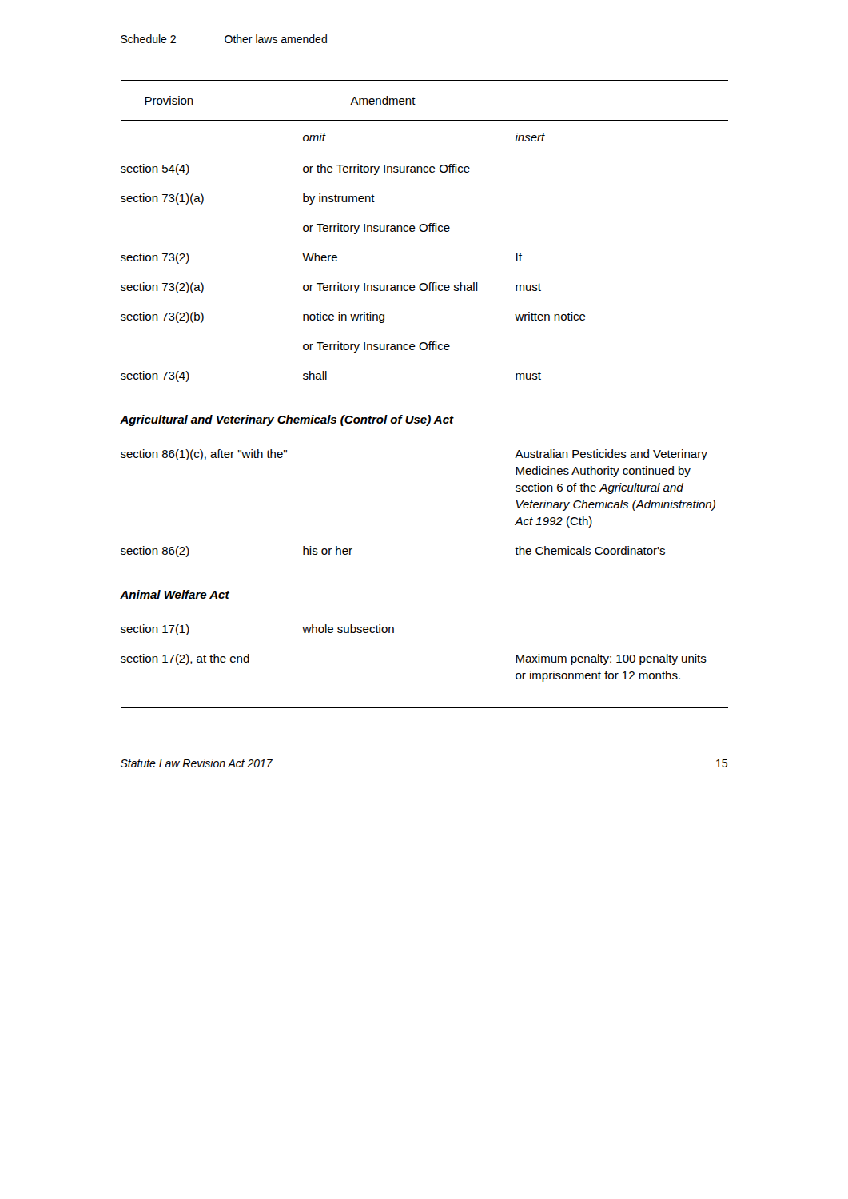Schedule 2 Other laws amended
| Provision | Amendment |
| --- | --- |
| | omit | insert |
| section 54(4) | or the Territory Insurance Office | |
| section 73(1)(a) | by instrument | |
| | or Territory Insurance Office | |
| section 73(2) | Where | If |
| section 73(2)(a) | or Territory Insurance Office shall | must |
| section 73(2)(b) | notice in writing | written notice |
| | or Territory Insurance Office | |
| section 73(4) | shall | must |
| Agricultural and Veterinary Chemicals (Control of Use) Act |
| section 86(1)(c), after "with the" | | Australian Pesticides and Veterinary Medicines Authority continued by section 6 of the Agricultural and Veterinary Chemicals (Administration) Act 1992 (Cth) |
| section 86(2) | his or her | the Chemicals Coordinator's |
| Animal Welfare Act |
| section 17(1) | whole subsection | |
| section 17(2), at the end | | Maximum penalty: 100 penalty units or imprisonment for 12 months. |
Statute Law Revision Act 2017
15